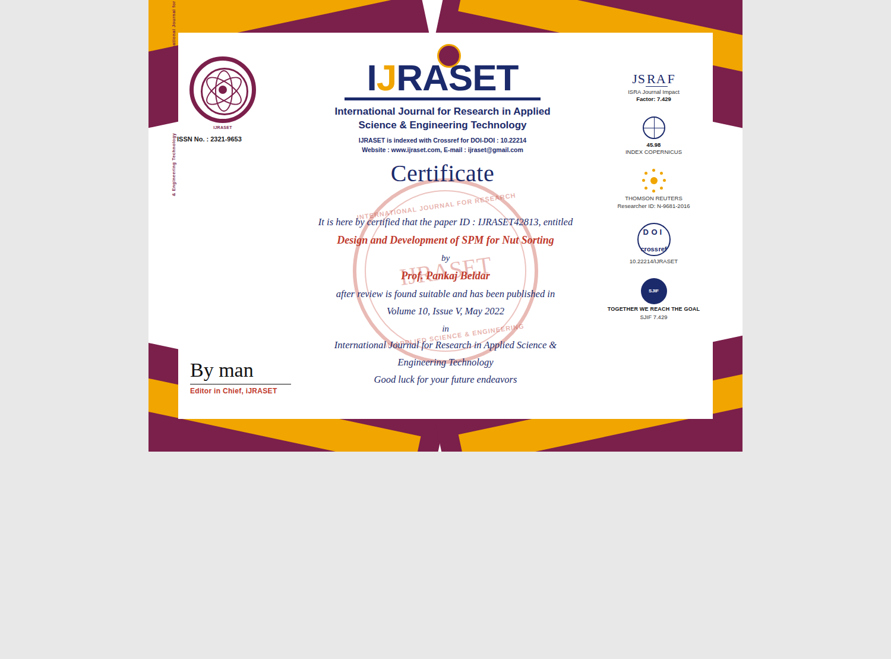International Journal for Research in Applied Science
& Engineering Technology
IJRASET
ISSN No. : 2321-9653
IJRASET
International Journal for Research in Applied
Science & Engineering Technology
IJRASET is indexed with Crossref for DOI-DOI : 10.22214
Website : www.ijraset.com, E-mail : ijraset@gmail.com
Certificate
JSRAF
ISRA Journal Impact
Factor: 7.429
45.98
INDEX COPERNICUS
THOMSON REUTERS
Researcher ID: N-9681-2016
DOI cross ref
10.22214/IJRASET
SJIF
TOGETHER WE REACH THE GOAL
SJIF 7.429
INTERNATIONAL JOURNAL FOR RESEARCH
IJRASET
IN APPLIED SCIENCE & ENGINEERING
It is here by certified that the paper ID : IJRASET42813, entitled
Design and Development of SPM for Nut Sorting
by
Prof. Pankaj Beldar
after review is found suitable and has been published in
Volume 10, Issue V, May 2022
in
International Journal for Research in Applied Science &
Engineering Technology
Good luck for your future endeavors
By man
Editor in Chief, iJRASET